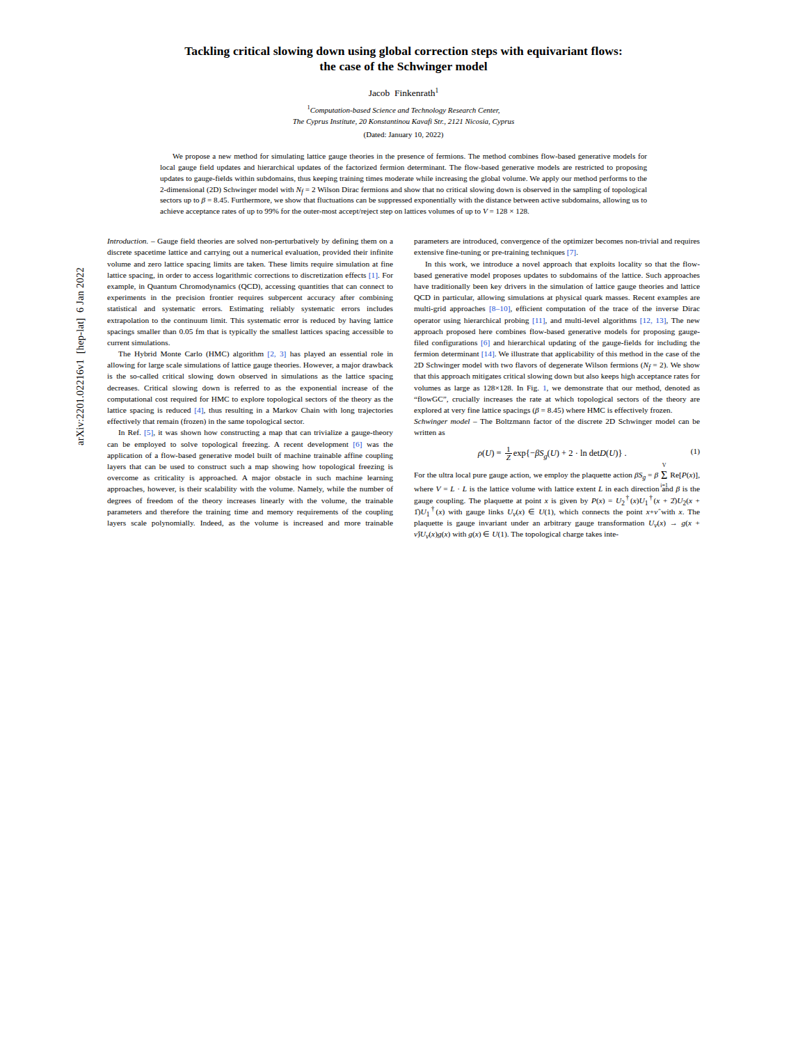arXiv:2201.02216v1 [hep-lat] 6 Jan 2022
Tackling critical slowing down using global correction steps with equivariant flows:
the case of the Schwinger model
Jacob Finkenrath1
1Computation-based Science and Technology Research Center,
The Cyprus Institute, 20 Konstantinou Kavafi Str., 2121 Nicosia, Cyprus
(Dated: January 10, 2022)
We propose a new method for simulating lattice gauge theories in the presence of fermions. The method combines flow-based generative models for local gauge field updates and hierarchical updates of the factorized fermion determinant. The flow-based generative models are restricted to proposing updates to gauge-fields within subdomains, thus keeping training times moderate while increasing the global volume. We apply our method performs to the 2-dimensional (2D) Schwinger model with Nf = 2 Wilson Dirac fermions and show that no critical slowing down is observed in the sampling of topological sectors up to β = 8.45. Furthermore, we show that fluctuations can be suppressed exponentially with the distance between active subdomains, allowing us to achieve acceptance rates of up to 99% for the outer-most accept/reject step on lattices volumes of up to V = 128 × 128.
Introduction. – Gauge field theories are solved non-perturbatively by defining them on a discrete spacetime lattice and carrying out a numerical evaluation, provided their infinite volume and zero lattice spacing limits are taken. These limits require simulation at fine lattice spacing, in order to access logarithmic corrections to discretization effects [1]. For example, in Quantum Chromodynamics (QCD), accessing quantities that can connect to experiments in the precision frontier requires subpercent accuracy after combining statistical and systematic errors. Estimating reliably systematic errors includes extrapolation to the continuum limit. This systematic error is reduced by having lattice spacings smaller than 0.05 fm that is typically the smallest lattices spacing accessible to current simulations.
The Hybrid Monte Carlo (HMC) algorithm [2, 3] has played an essential role in allowing for large scale simulations of lattice gauge theories. However, a major drawback is the so-called critical slowing down observed in simulations as the lattice spacing decreases. Critical slowing down is referred to as the exponential increase of the computational cost required for HMC to explore topological sectors of the theory as the lattice spacing is reduced [4], thus resulting in a Markov Chain with long trajectories effectively that remain (frozen) in the same topological sector.
In Ref. [5], it was shown how constructing a map that can trivialize a gauge-theory can be employed to solve topological freezing. A recent development [6] was the application of a flow-based generative model built of machine trainable affine coupling layers that can be used to construct such a map showing how topological freezing is overcome as criticality is approached. A major obstacle in such machine learning approaches, however, is their scalability with the volume. Namely, while the number of degrees of freedom of the theory increases linearly with the volume, the trainable parameters and therefore the training time and memory requirements of the coupling layers scale polynomially. Indeed, as the volume is increased and more trainable parameters are introduced, convergence of the optimizer becomes non-trivial and requires extensive fine-tuning or pre-training techniques [7].
In this work, we introduce a novel approach that exploits locality so that the flow-based generative model proposes updates to subdomains of the lattice. Such approaches have traditionally been key drivers in the simulation of lattice gauge theories and lattice QCD in particular, allowing simulations at physical quark masses. Recent examples are multi-grid approaches [8–10], efficient computation of the trace of the inverse Dirac operator using hierarchical probing [11], and multi-level algorithms [12, 13], The new approach proposed here combines flow-based generative models for proposing gauge-filed configurations [6] and hierarchical updating of the gauge-fields for including the fermion determinant [14]. We illustrate that applicability of this method in the case of the 2D Schwinger model with two flavors of degenerate Wilson fermions (Nf = 2). We show that this approach mitigates critical slowing down but also keeps high acceptance rates for volumes as large as 128×128. In Fig. 1, we demonstrate that our method, denoted as “flowGC”, crucially increases the rate at which topological sectors of the theory are explored at very fine lattice spacings (β = 8.45) where HMC is effectively frozen.
Schwinger model – The Boltzmann factor of the discrete 2D Schwinger model can be written as
(1) ρ(U) = 1 Zexp{−βSg(U) + 2 · ln detD(U)} .
For the ultra local pure gauge action, we employ the plaquette action βSg = β ΣVi=1 Re[P(x)], where V = L · L is the lattice volume with lattice extent L in each direction and β is the gauge coupling. The plaquette at point x is given by P(x) = U2†(x)U1†(x + 2̂)U2(x + 1̂)U1†(x) with gauge links Uν(x) ∈ U(1), which connects the point x+ν̂ with x. The plaquette is gauge invariant under an arbitrary gauge transformation Uν(x) → g(x + ν̂)Uν(x)g(x) with g(x) ∈ U(1). The topological charge takes inte-